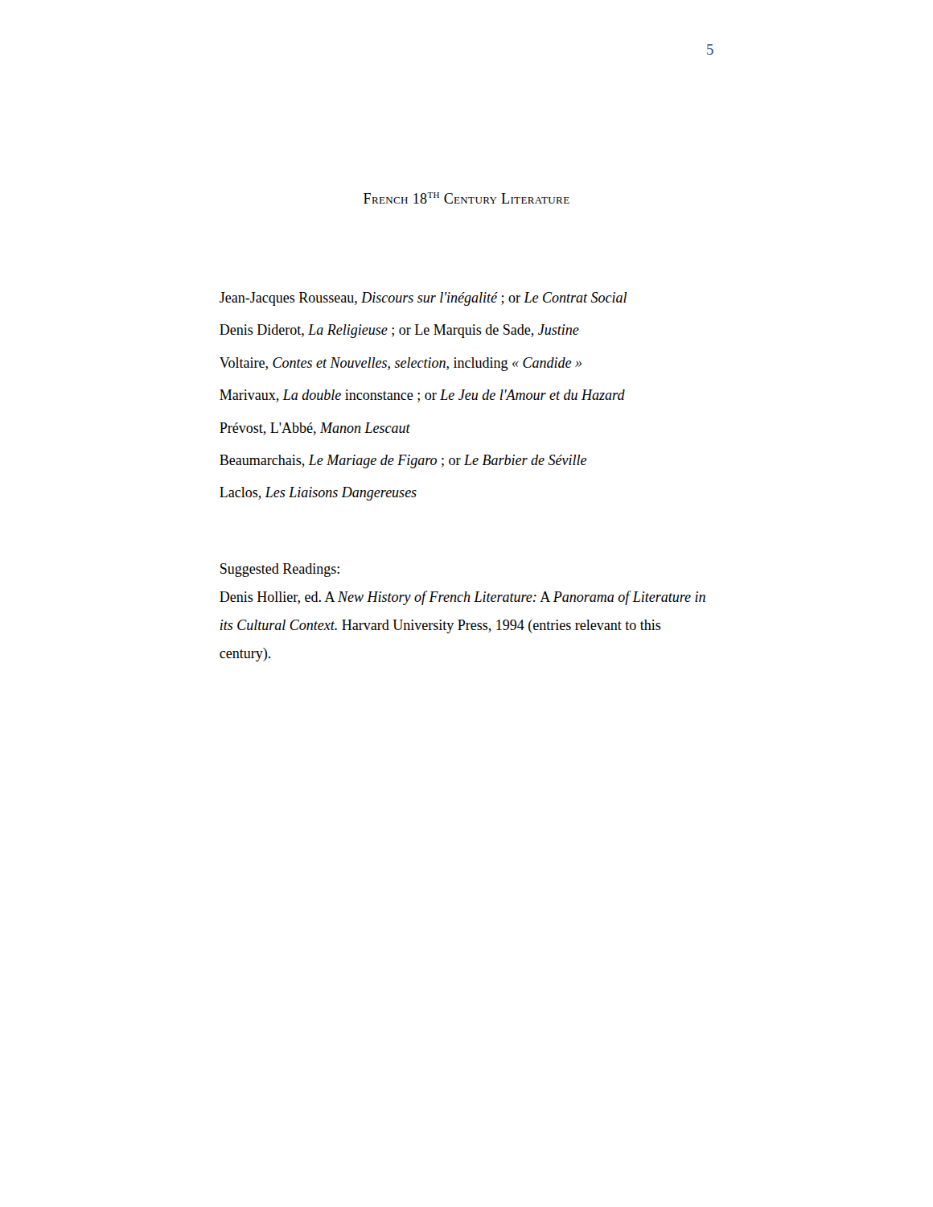5
French 18th Century Literature
Jean-Jacques Rousseau, Discours sur l'inégalité ; or Le Contrat Social
Denis Diderot, La Religieuse ; or Le Marquis de Sade, Justine
Voltaire, Contes et Nouvelles, selection, including « Candide »
Marivaux, La double inconstance ; or Le Jeu de l'Amour et du Hazard
Prévost, L'Abbé, Manon Lescaut
Beaumarchais, Le Mariage de Figaro ; or Le Barbier de Séville
Laclos, Les Liaisons Dangereuses
Suggested Readings:
Denis Hollier, ed. A New History of French Literature: A Panorama of Literature in its Cultural Context. Harvard University Press, 1994 (entries relevant to this century).